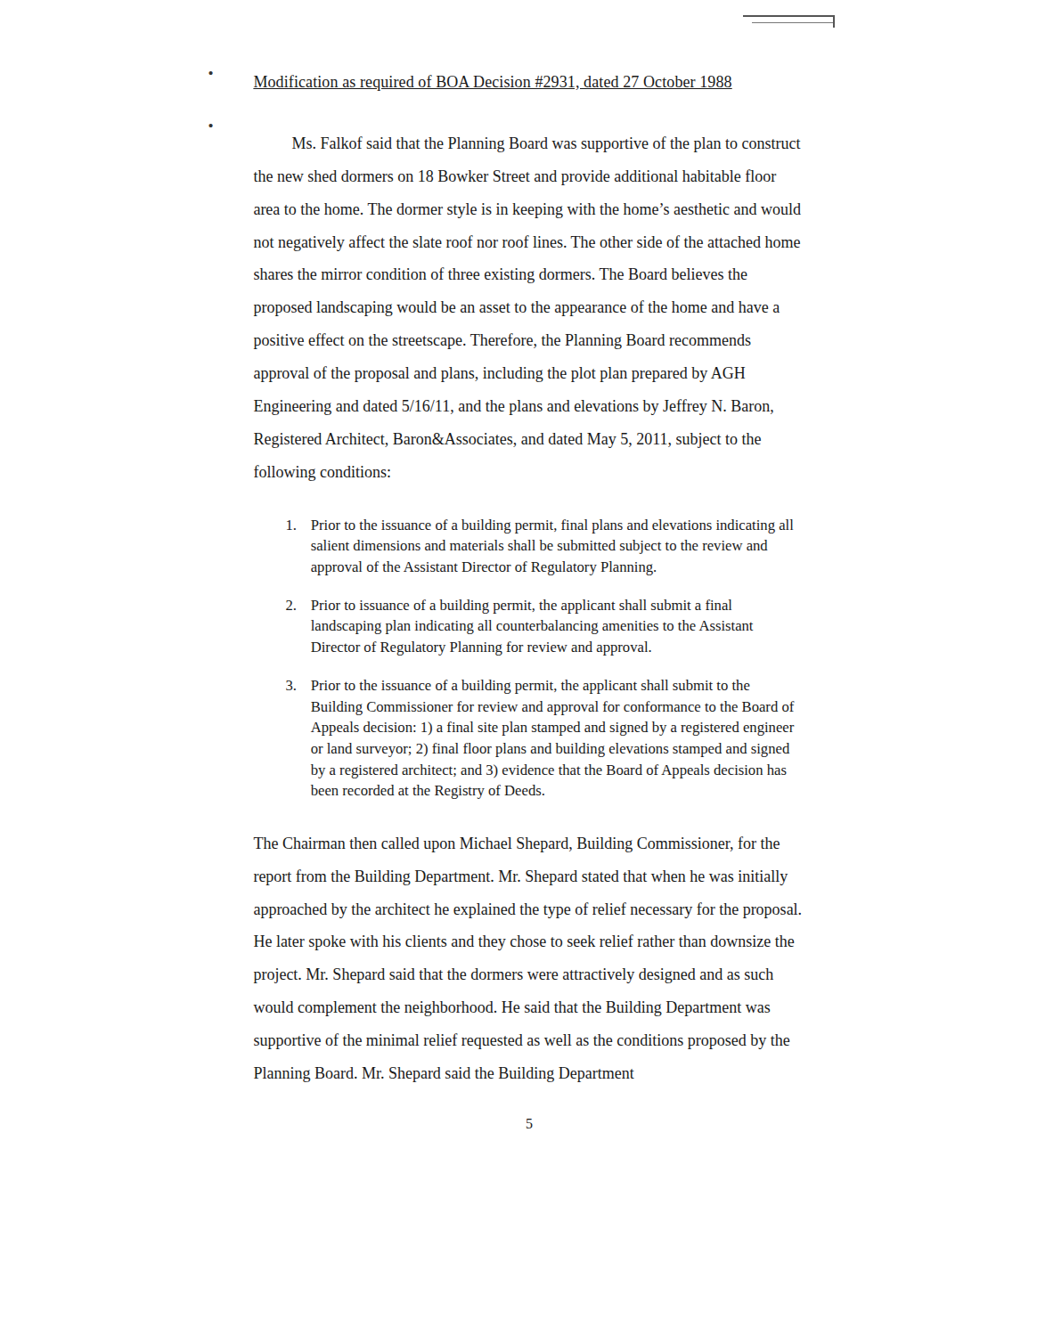•
•
Modification as required of BOA Decision #2931, dated 27 October 1988
Ms. Falkof said that the Planning Board was supportive of the plan to construct the new shed dormers on 18 Bowker Street and provide additional habitable floor area to the home. The dormer style is in keeping with the home’s aesthetic and would not negatively affect the slate roof nor roof lines. The other side of the attached home shares the mirror condition of three existing dormers. The Board believes the proposed landscaping would be an asset to the appearance of the home and have a positive effect on the streetscape. Therefore, the Planning Board recommends approval of the proposal and plans, including the plot plan prepared by AGH Engineering and dated 5/16/11, and the plans and elevations by Jeffrey N. Baron, Registered Architect, Baron&Associates, and dated May 5, 2011, subject to the following conditions:
Prior to the issuance of a building permit, final plans and elevations indicating all salient dimensions and materials shall be submitted subject to the review and approval of the Assistant Director of Regulatory Planning.
Prior to issuance of a building permit, the applicant shall submit a final landscaping plan indicating all counterbalancing amenities to the Assistant Director of Regulatory Planning for review and approval.
Prior to the issuance of a building permit, the applicant shall submit to the Building Commissioner for review and approval for conformance to the Board of Appeals decision: 1) a final site plan stamped and signed by a registered engineer or land surveyor; 2) final floor plans and building elevations stamped and signed by a registered architect; and 3) evidence that the Board of Appeals decision has been recorded at the Registry of Deeds.
The Chairman then called upon Michael Shepard, Building Commissioner, for the report from the Building Department. Mr. Shepard stated that when he was initially approached by the architect he explained the type of relief necessary for the proposal. He later spoke with his clients and they chose to seek relief rather than downsize the project. Mr. Shepard said that the dormers were attractively designed and as such would complement the neighborhood. He said that the Building Department was supportive of the minimal relief requested as well as the conditions proposed by the Planning Board. Mr. Shepard said the Building Department
5